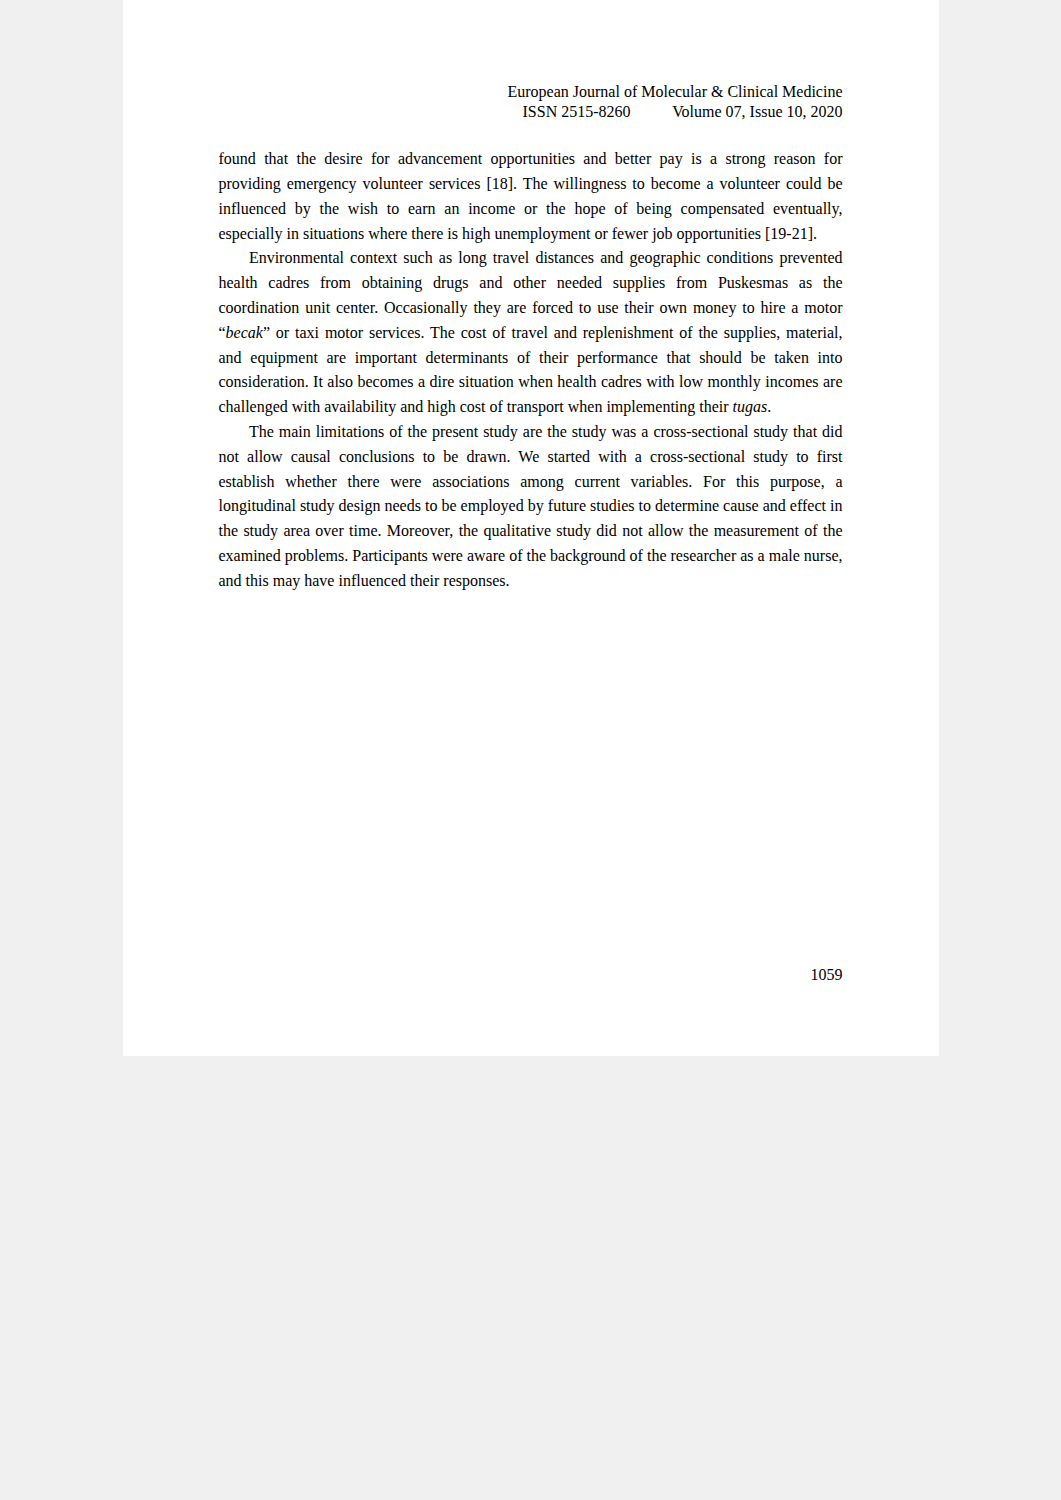European Journal of Molecular & Clinical Medicine
ISSN 2515-8260 Volume 07, Issue 10, 2020
found that the desire for advancement opportunities and better pay is a strong reason for providing emergency volunteer services [18]. The willingness to become a volunteer could be influenced by the wish to earn an income or the hope of being compensated eventually, especially in situations where there is high unemployment or fewer job opportunities [19-21].
Environmental context such as long travel distances and geographic conditions prevented health cadres from obtaining drugs and other needed supplies from Puskesmas as the coordination unit center. Occasionally they are forced to use their own money to hire a motor “becak” or taxi motor services. The cost of travel and replenishment of the supplies, material, and equipment are important determinants of their performance that should be taken into consideration. It also becomes a dire situation when health cadres with low monthly incomes are challenged with availability and high cost of transport when implementing their tugas.
The main limitations of the present study are the study was a cross-sectional study that did not allow causal conclusions to be drawn. We started with a cross-sectional study to first establish whether there were associations among current variables. For this purpose, a longitudinal study design needs to be employed by future studies to determine cause and effect in the study area over time. Moreover, the qualitative study did not allow the measurement of the examined problems. Participants were aware of the background of the researcher as a male nurse, and this may have influenced their responses.
1059